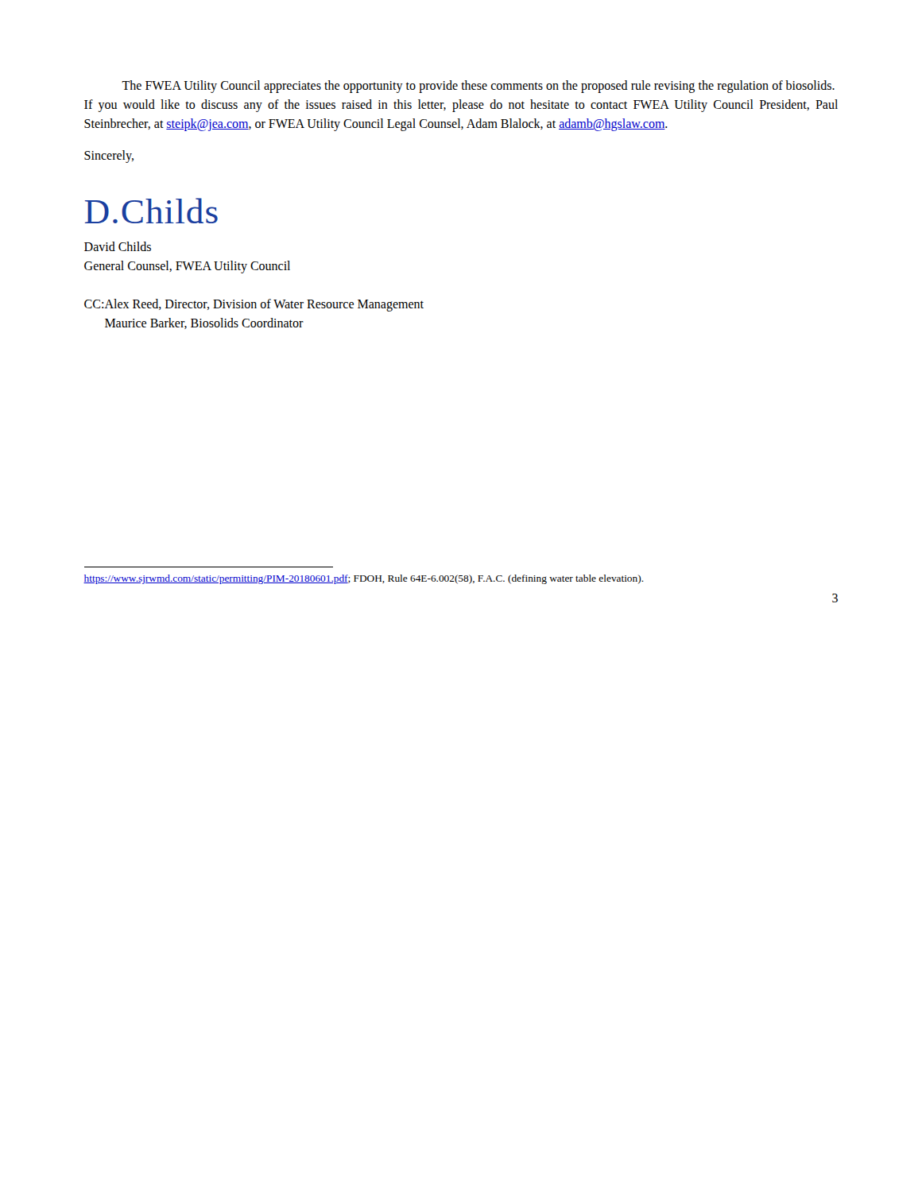The FWEA Utility Council appreciates the opportunity to provide these comments on the proposed rule revising the regulation of biosolids. If you would like to discuss any of the issues raised in this letter, please do not hesitate to contact FWEA Utility Council President, Paul Steinbrecher, at steipk@jea.com, or FWEA Utility Council Legal Counsel, Adam Blalock, at adamb@hgslaw.com.
Sincerely,
D.Childs
David Childs
General Counsel, FWEA Utility Council
| CC: | Alex Reed, Director, Division of Water Resource Management |
| | Maurice Barker, Biosolids Coordinator |
https://www.sjrwmd.com/static/permitting/PIM-20180601.pdf; FDOH, Rule 64E-6.002(58), F.A.C. (defining water table elevation).
3